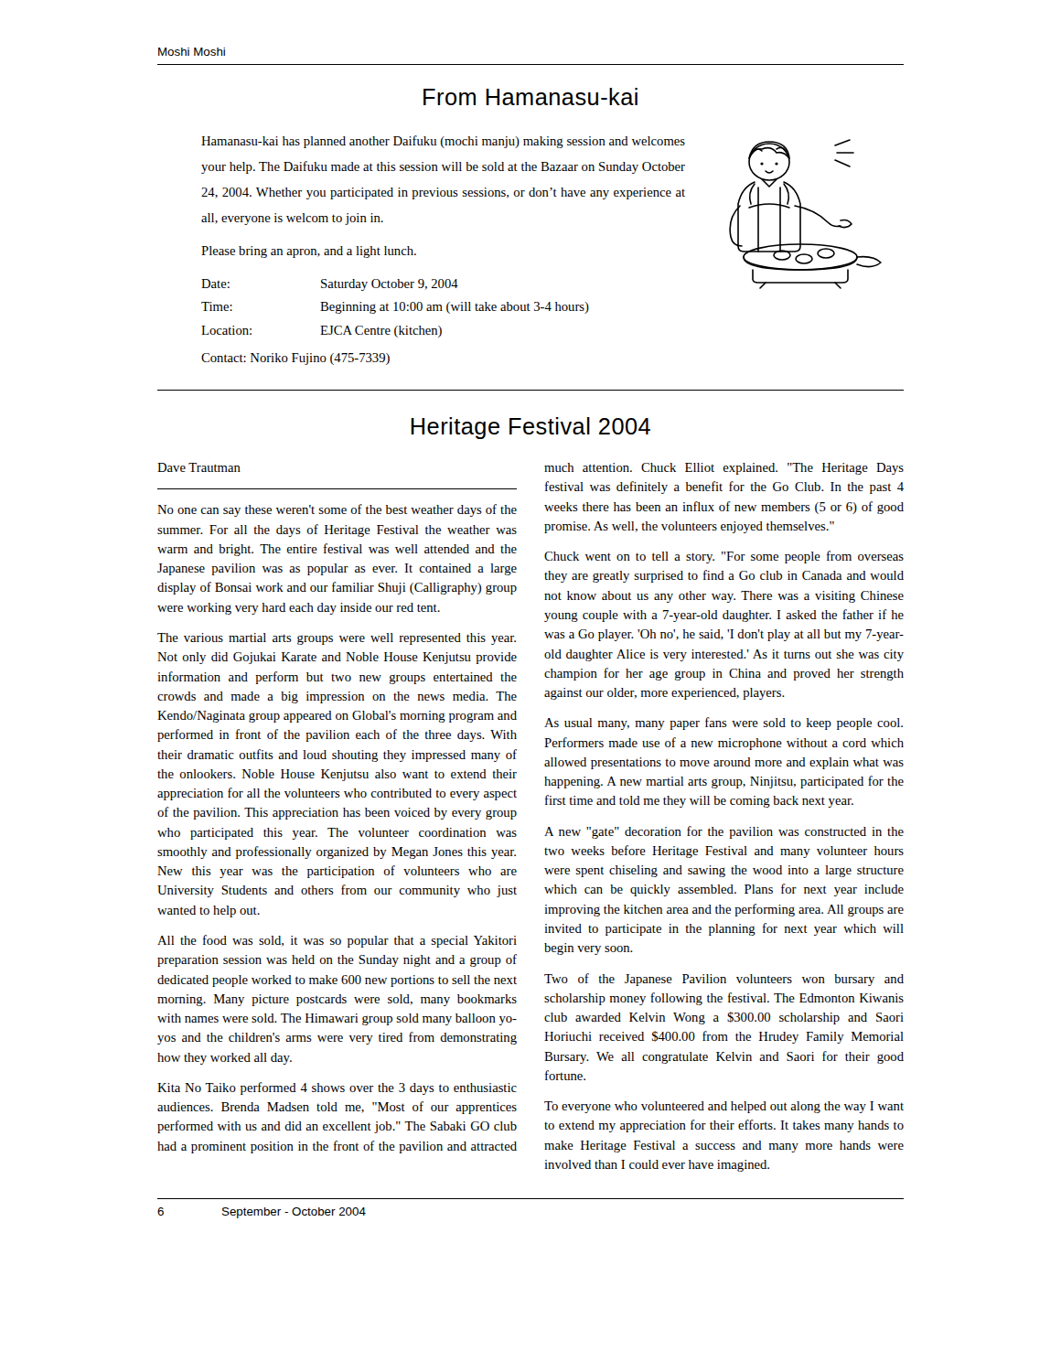Moshi Moshi
From Hamanasu-kai
Hamanasu-kai has planned another Daifuku (mochi manju) making session and welcomes your help. The Daifuku made at this session will be sold at the Bazaar on Sunday October 24, 2004. Whether you participated in previous sessions, or don’t have any experience at all, everyone is welcom to join in.
Please bring an apron, and a light lunch.
| Date: | Saturday October 9, 2004 |
| Time: | Beginning at 10:00 am (will take about 3-4 hours) |
| Location: | EJCA Centre (kitchen) |
Contact: Noriko Fujino (475-7339)
Heritage Festival 2004
Dave Trautman
No one can say these weren't some of the best weather days of the summer. For all the days of Heritage Festival the weather was warm and bright. The entire festival was well attended and the Japanese pavilion was as popular as ever. It contained a large display of Bonsai work and our familiar Shuji (Calligraphy) group were working very hard each day inside our red tent.
The various martial arts groups were well represented this year. Not only did Gojukai Karate and Noble House Kenjutsu provide information and perform but two new groups entertained the crowds and made a big impression on the news media. The Kendo/Naginata group appeared on Global's morning program and performed in front of the pavilion each of the three days. With their dramatic outfits and loud shouting they impressed many of the onlookers. Noble House Kenjutsu also want to extend their appreciation for all the volunteers who contributed to every aspect of the pavilion. This appreciation has been voiced by every group who participated this year. The volunteer coordination was smoothly and professionally organized by Megan Jones this year. New this year was the participation of volunteers who are University Students and others from our community who just wanted to help out.
All the food was sold, it was so popular that a special Yakitori preparation session was held on the Sunday night and a group of dedicated people worked to make 600 new portions to sell the next morning. Many picture postcards were sold, many bookmarks with names were sold. The Himawari group sold many balloon yo-yos and the children's arms were very tired from demonstrating how they worked all day.
Kita No Taiko performed 4 shows over the 3 days to enthusiastic audiences. Brenda Madsen told me, "Most of our apprentices performed with us and did an excellent job." The Sabaki GO club had a prominent position in the front of the pavilion and attracted much attention. Chuck Elliot explained. "The Heritage Days festival was definitely a benefit for the Go Club. In the past 4 weeks there has been an influx of new members (5 or 6) of good promise. As well, the volunteers enjoyed themselves."
Chuck went on to tell a story. "For some people from overseas they are greatly surprised to find a Go club in Canada and would not know about us any other way. There was a visiting Chinese young couple with a 7-year-old daughter. I asked the father if he was a Go player. 'Oh no', he said, 'I don't play at all but my 7-year-old daughter Alice is very interested.' As it turns out she was city champion for her age group in China and proved her strength against our older, more experienced, players.
As usual many, many paper fans were sold to keep people cool. Performers made use of a new microphone without a cord which allowed presentations to move around more and explain what was happening. A new martial arts group, Ninjitsu, participated for the first time and told me they will be coming back next year.
A new "gate" decoration for the pavilion was constructed in the two weeks before Heritage Festival and many volunteer hours were spent chiseling and sawing the wood into a large structure which can be quickly assembled. Plans for next year include improving the kitchen area and the performing area. All groups are invited to participate in the planning for next year which will begin very soon.
Two of the Japanese Pavilion volunteers won bursary and scholarship money following the festival. The Edmonton Kiwanis club awarded Kelvin Wong a $300.00 scholarship and Saori Horiuchi received $400.00 from the Hrudey Family Memorial Bursary. We all congratulate Kelvin and Saori for their good fortune.
To everyone who volunteered and helped out along the way I want to extend my appreciation for their efforts. It takes many hands to make Heritage Festival a success and many more hands were involved than I could ever have imagined.
6 September - October 2004